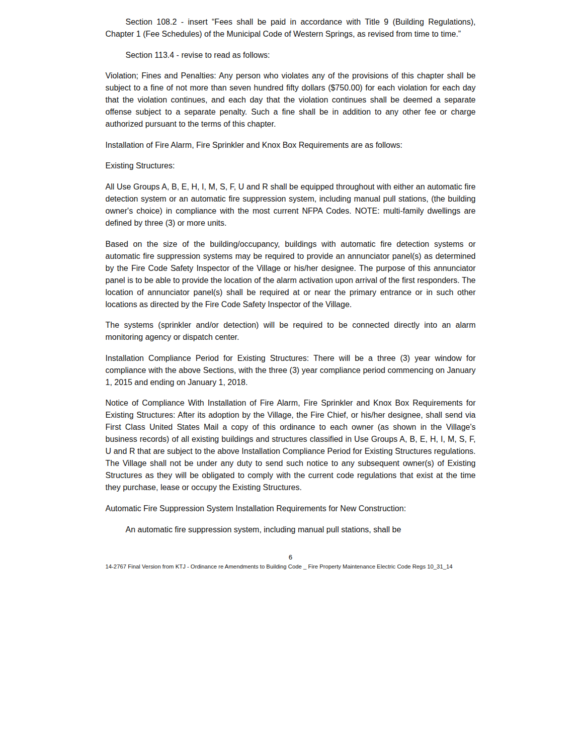Section 108.2 - insert “Fees shall be paid in accordance with Title 9 (Building Regulations), Chapter 1 (Fee Schedules) of the Municipal Code of Western Springs, as revised from time to time.”
Section 113.4 - revise to read as follows:
Violation; Fines and Penalties: Any person who violates any of the provisions of this chapter shall be subject to a fine of not more than seven hundred fifty dollars ($750.00) for each violation for each day that the violation continues, and each day that the violation continues shall be deemed a separate offense subject to a separate penalty. Such a fine shall be in addition to any other fee or charge authorized pursuant to the terms of this chapter.
Installation of Fire Alarm, Fire Sprinkler and Knox Box Requirements are as follows:
Existing Structures:
All Use Groups A, B, E, H, I, M, S, F, U and R shall be equipped throughout with either an automatic fire detection system or an automatic fire suppression system, including manual pull stations, (the building owner's choice) in compliance with the most current NFPA Codes. NOTE: multi-family dwellings are defined by three (3) or more units.
Based on the size of the building/occupancy, buildings with automatic fire detection systems or automatic fire suppression systems may be required to provide an annunciator panel(s) as determined by the Fire Code Safety Inspector of the Village or his/her designee. The purpose of this annunciator panel is to be able to provide the location of the alarm activation upon arrival of the first responders. The location of annunciator panel(s) shall be required at or near the primary entrance or in such other locations as directed by the Fire Code Safety Inspector of the Village.
The systems (sprinkler and/or detection) will be required to be connected directly into an alarm monitoring agency or dispatch center.
Installation Compliance Period for Existing Structures: There will be a three (3) year window for compliance with the above Sections, with the three (3) year compliance period commencing on January 1, 2015 and ending on January 1, 2018.
Notice of Compliance With Installation of Fire Alarm, Fire Sprinkler and Knox Box Requirements for Existing Structures: After its adoption by the Village, the Fire Chief, or his/her designee, shall send via First Class United States Mail a copy of this ordinance to each owner (as shown in the Village's business records) of all existing buildings and structures classified in Use Groups A, B, E, H, I, M, S, F, U and R that are subject to the above Installation Compliance Period for Existing Structures regulations. The Village shall not be under any duty to send such notice to any subsequent owner(s) of Existing Structures as they will be obligated to comply with the current code regulations that exist at the time they purchase, lease or occupy the Existing Structures.
Automatic Fire Suppression System Installation Requirements for New Construction:
An automatic fire suppression system, including manual pull stations, shall be
6
14-2767 Final Version from KTJ - Ordinance re Amendments to Building Code _ Fire Property Maintenance Electric Code Regs 10_31_14